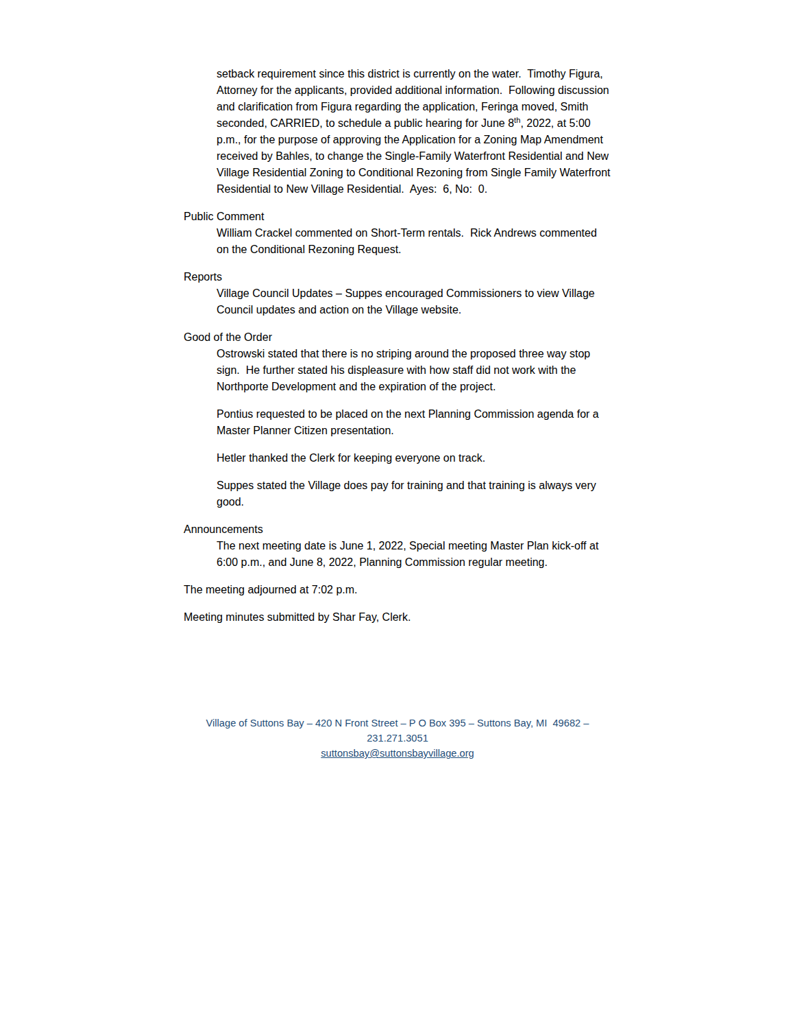setback requirement since this district is currently on the water. Timothy Figura, Attorney for the applicants, provided additional information. Following discussion and clarification from Figura regarding the application, Feringa moved, Smith seconded, CARRIED, to schedule a public hearing for June 8th, 2022, at 5:00 p.m., for the purpose of approving the Application for a Zoning Map Amendment received by Bahles, to change the Single-Family Waterfront Residential and New Village Residential Zoning to Conditional Rezoning from Single Family Waterfront Residential to New Village Residential. Ayes: 6, No: 0.
Public Comment
William Crackel commented on Short-Term rentals. Rick Andrews commented on the Conditional Rezoning Request.
Reports
Village Council Updates – Suppes encouraged Commissioners to view Village Council updates and action on the Village website.
Good of the Order
Ostrowski stated that there is no striping around the proposed three way stop sign. He further stated his displeasure with how staff did not work with the Northporte Development and the expiration of the project.
Pontius requested to be placed on the next Planning Commission agenda for a Master Planner Citizen presentation.
Hetler thanked the Clerk for keeping everyone on track.
Suppes stated the Village does pay for training and that training is always very good.
Announcements
The next meeting date is June 1, 2022, Special meeting Master Plan kick-off at 6:00 p.m., and June 8, 2022, Planning Commission regular meeting.
The meeting adjourned at 7:02 p.m.
Meeting minutes submitted by Shar Fay, Clerk.
Village of Suttons Bay – 420 N Front Street – P O Box 395 – Suttons Bay, MI 49682 – 231.271.3051
suttonsbay@suttonsbayvillage.org